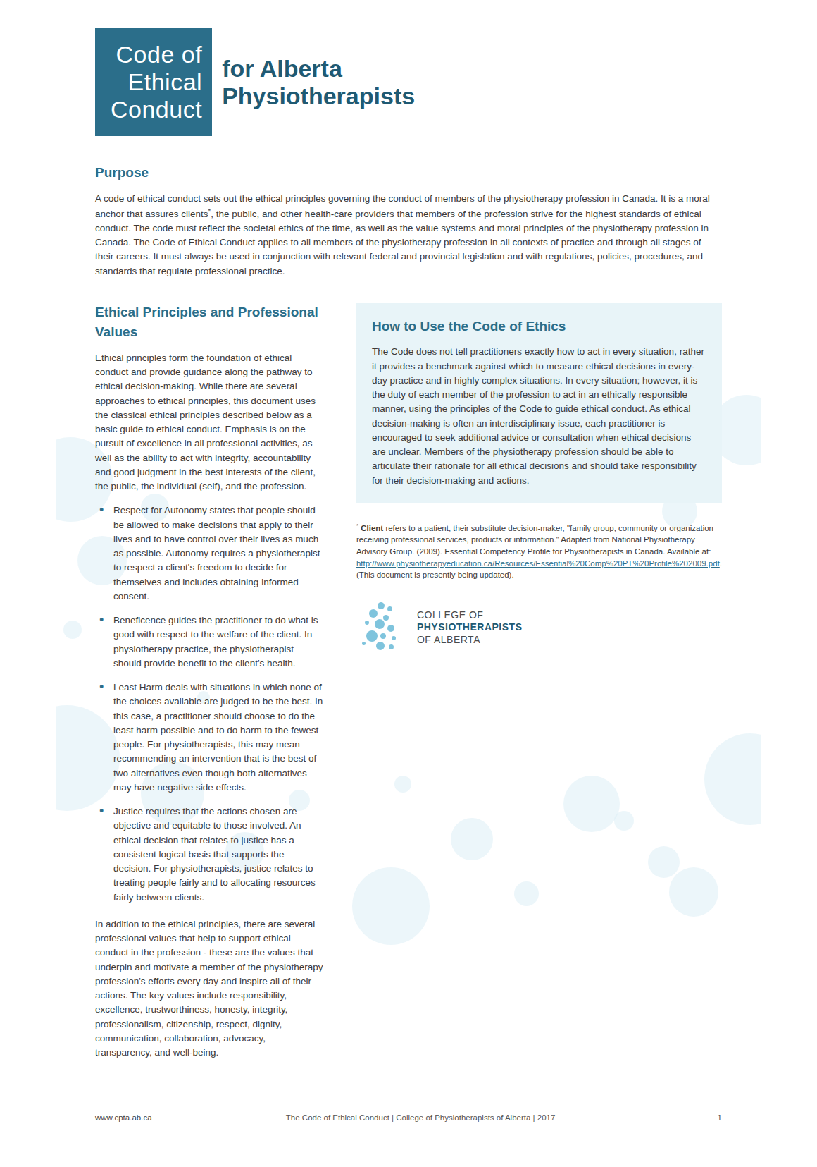Code of Ethical Conduct
for Alberta Physiotherapists
Purpose
A code of ethical conduct sets out the ethical principles governing the conduct of members of the physiotherapy profession in Canada. It is a moral anchor that assures clients*, the public, and other health-care providers that members of the profession strive for the highest standards of ethical conduct. The code must reflect the societal ethics of the time, as well as the value systems and moral principles of the physiotherapy profession in Canada. The Code of Ethical Conduct applies to all members of the physiotherapy profession in all contexts of practice and through all stages of their careers. It must always be used in conjunction with relevant federal and provincial legislation and with regulations, policies, procedures, and standards that regulate professional practice.
Ethical Principles and Professional Values
Ethical principles form the foundation of ethical conduct and provide guidance along the pathway to ethical decision-making. While there are several approaches to ethical principles, this document uses the classical ethical principles described below as a basic guide to ethical conduct. Emphasis is on the pursuit of excellence in all professional activities, as well as the ability to act with integrity, accountability and good judgment in the best interests of the client, the public, the individual (self), and the profession.
Respect for Autonomy states that people should be allowed to make decisions that apply to their lives and to have control over their lives as much as possible. Autonomy requires a physiotherapist to respect a client's freedom to decide for themselves and includes obtaining informed consent.
Beneficence guides the practitioner to do what is good with respect to the welfare of the client. In physiotherapy practice, the physiotherapist should provide benefit to the client's health.
Least Harm deals with situations in which none of the choices available are judged to be the best. In this case, a practitioner should choose to do the least harm possible and to do harm to the fewest people. For physiotherapists, this may mean recommending an intervention that is the best of two alternatives even though both alternatives may have negative side effects.
Justice requires that the actions chosen are objective and equitable to those involved. An ethical decision that relates to justice has a consistent logical basis that supports the decision. For physiotherapists, justice relates to treating people fairly and to allocating resources fairly between clients.
In addition to the ethical principles, there are several professional values that help to support ethical conduct in the profession - these are the values that underpin and motivate a member of the physiotherapy profession's efforts every day and inspire all of their actions. The key values include responsibility, excellence, trustworthiness, honesty, integrity, professionalism, citizenship, respect, dignity, communication, collaboration, advocacy, transparency, and well-being.
How to Use the Code of Ethics
The Code does not tell practitioners exactly how to act in every situation, rather it provides a benchmark against which to measure ethical decisions in every-day practice and in highly complex situations. In every situation; however, it is the duty of each member of the profession to act in an ethically responsible manner, using the principles of the Code to guide ethical conduct. As ethical decision-making is often an interdisciplinary issue, each practitioner is encouraged to seek additional advice or consultation when ethical decisions are unclear. Members of the physiotherapy profession should be able to articulate their rationale for all ethical decisions and should take responsibility for their decision-making and actions.
* Client refers to a patient, their substitute decision-maker, "family group, community or organization receiving professional services, products or information." Adapted from National Physiotherapy Advisory Group. (2009). Essential Competency Profile for Physiotherapists in Canada. Available at: http://www.physiotherapyeducation.ca/Resources/Essential%20Comp%20PT%20Profile%202009.pdf. (This document is presently being updated).
COLLEGE OF PHYSIOTHERAPISTS OF ALBERTA
www.cpta.ab.ca
The Code of Ethical Conduct | College of Physiotherapists of Alberta | 2017
1